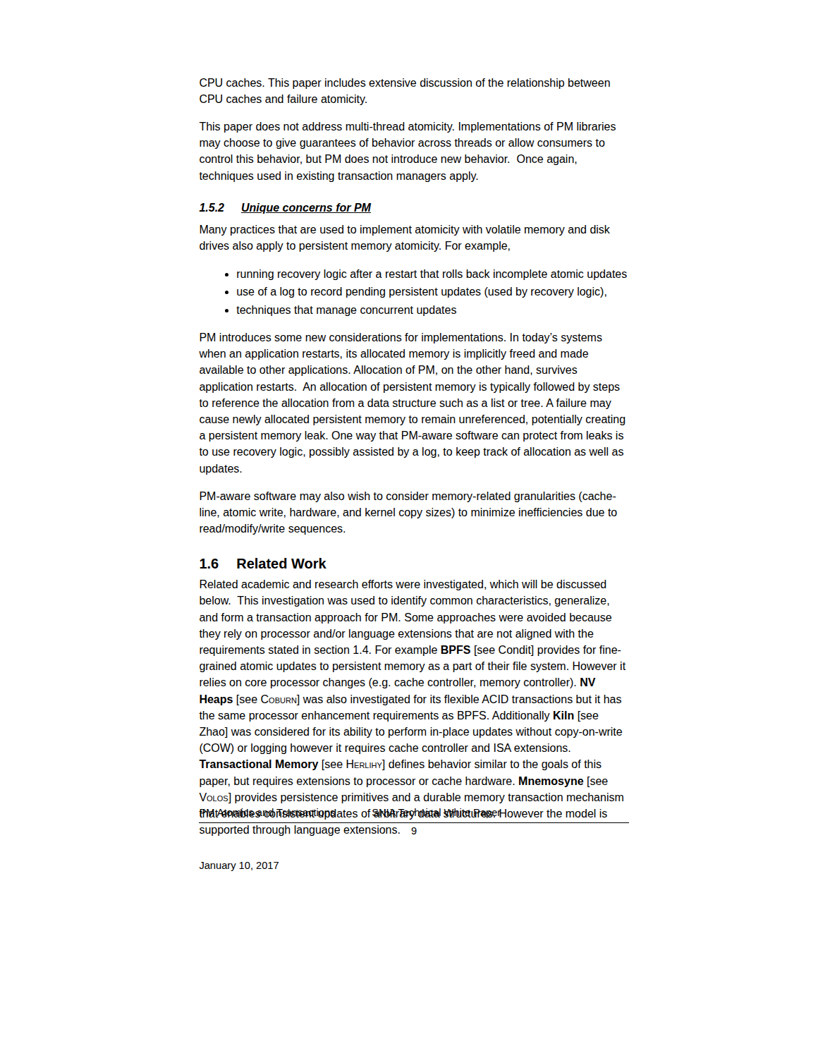CPU caches. This paper includes extensive discussion of the relationship between CPU caches and failure atomicity.
This paper does not address multi-thread atomicity. Implementations of PM libraries may choose to give guarantees of behavior across threads or allow consumers to control this behavior, but PM does not introduce new behavior. Once again, techniques used in existing transaction managers apply.
1.5.2 Unique concerns for PM
Many practices that are used to implement atomicity with volatile memory and disk drives also apply to persistent memory atomicity. For example,
running recovery logic after a restart that rolls back incomplete atomic updates
use of a log to record pending persistent updates (used by recovery logic),
techniques that manage concurrent updates
PM introduces some new considerations for implementations. In today’s systems when an application restarts, its allocated memory is implicitly freed and made available to other applications. Allocation of PM, on the other hand, survives application restarts. An allocation of persistent memory is typically followed by steps to reference the allocation from a data structure such as a list or tree. A failure may cause newly allocated persistent memory to remain unreferenced, potentially creating a persistent memory leak. One way that PM-aware software can protect from leaks is to use recovery logic, possibly assisted by a log, to keep track of allocation as well as updates.
PM-aware software may also wish to consider memory-related granularities (cache-line, atomic write, hardware, and kernel copy sizes) to minimize inefficiencies due to read/modify/write sequences.
1.6 Related Work
Related academic and research efforts were investigated, which will be discussed below. This investigation was used to identify common characteristics, generalize, and form a transaction approach for PM. Some approaches were avoided because they rely on processor and/or language extensions that are not aligned with the requirements stated in section 1.4. For example BPFS [see Condit] provides for fine-grained atomic updates to persistent memory as a part of their file system. However it relies on core processor changes (e.g. cache controller, memory controller). NV Heaps [see Coburn] was also investigated for its flexible ACID transactions but it has the same processor enhancement requirements as BPFS. Additionally Kiln [see Zhao] was considered for its ability to perform in-place updates without copy-on-write (COW) or logging however it requires cache controller and ISA extensions. Transactional Memory [see Herlihy] defines behavior similar to the goals of this paper, but requires extensions to processor or cache hardware. Mnemosyne [see Volos] provides persistence primitives and a durable memory transaction mechanism that enables consistent updates of arbitrary data structures. However the model is supported through language extensions.
PM Atomics and Transactions
SNIA Technical White Paper
9
January 10, 2017